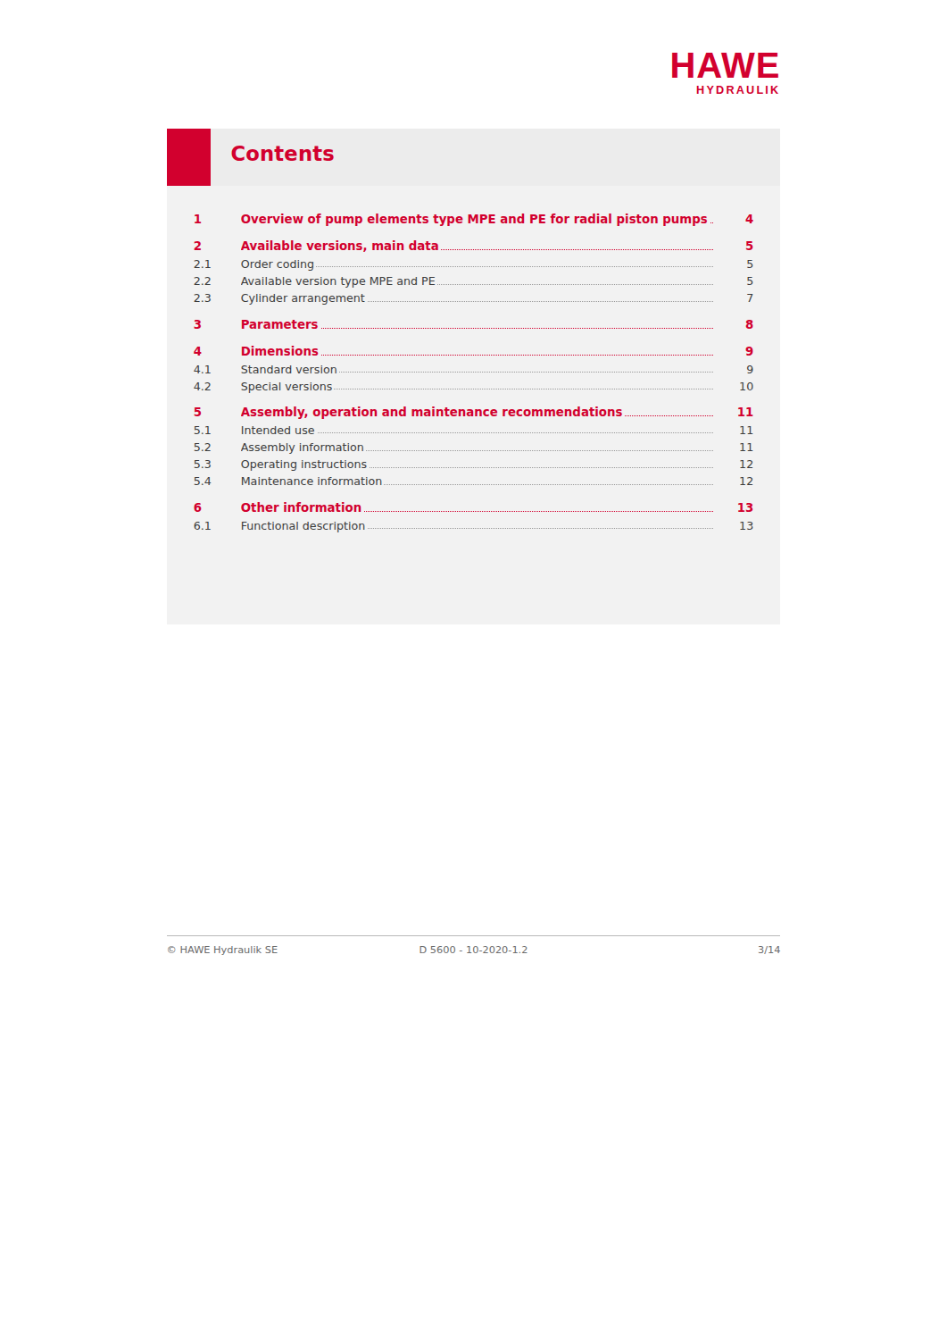HAWE HYDRAULIK
Contents
| 1 | Overview of pump elements type MPE and PE for radial piston pumps | 4 |
| 2 | Available versions, main data | 5 |
| 2.1 | Order coding | 5 |
| 2.2 | Available version type MPE and PE | 5 |
| 2.3 | Cylinder arrangement | 7 |
| 3 | Parameters | 8 |
| 4 | Dimensions | 9 |
| 4.1 | Standard version | 9 |
| 4.2 | Special versions | 10 |
| 5 | Assembly, operation and maintenance recommendations | 11 |
| 5.1 | Intended use | 11 |
| 5.2 | Assembly information | 11 |
| 5.3 | Operating instructions | 12 |
| 5.4 | Maintenance information | 12 |
| 6 | Other information | 13 |
| 6.1 | Functional description | 13 |
© HAWE Hydraulik SE D 5600 - 10-2020-1.2 3/14